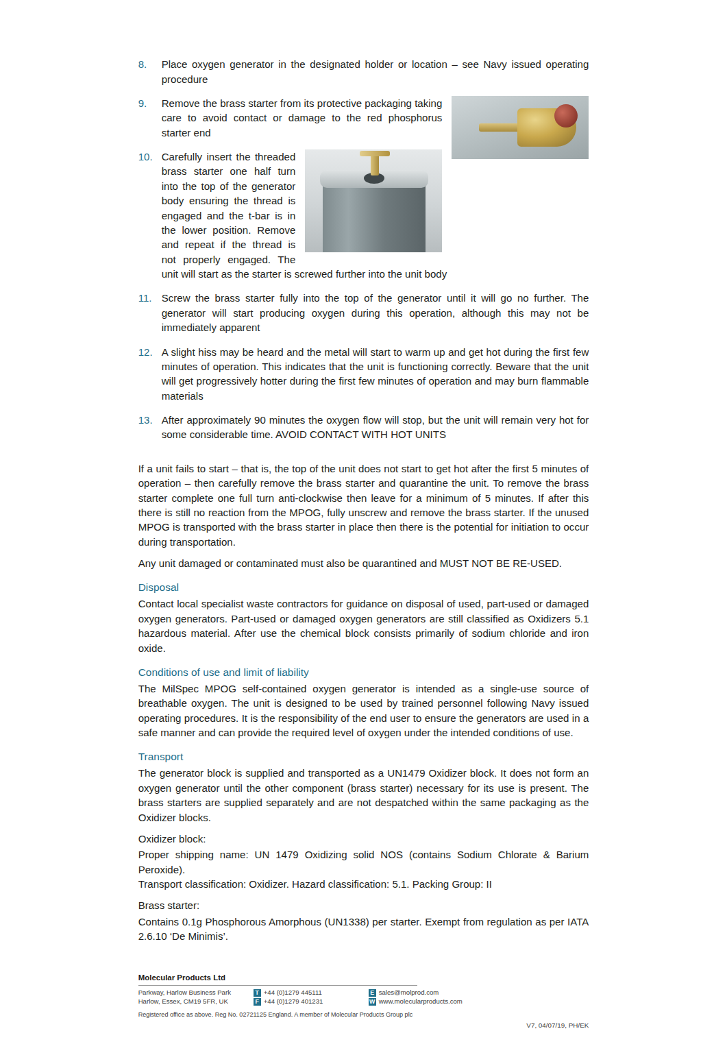Place oxygen generator in the designated holder or location – see Navy issued operating procedure
Remove the brass starter from its protective packaging taking care to avoid contact or damage to the red phosphorus starter end
Carefully insert the threaded brass starter one half turn into the top of the generator body ensuring the thread is engaged and the t-bar is in the lower position. Remove and repeat if the thread is not properly engaged. The unit will start as the starter is screwed further into the unit body
Screw the brass starter fully into the top of the generator until it will go no further. The generator will start producing oxygen during this operation, although this may not be immediately apparent
A slight hiss may be heard and the metal will start to warm up and get hot during the first few minutes of operation. This indicates that the unit is functioning correctly. Beware that the unit will get progressively hotter during the first few minutes of operation and may burn flammable materials
After approximately 90 minutes the oxygen flow will stop, but the unit will remain very hot for some considerable time. AVOID CONTACT WITH HOT UNITS
If a unit fails to start – that is, the top of the unit does not start to get hot after the first 5 minutes of operation – then carefully remove the brass starter and quarantine the unit. To remove the brass starter complete one full turn anti-clockwise then leave for a minimum of 5 minutes. If after this there is still no reaction from the MPOG, fully unscrew and remove the brass starter. If the unused MPOG is transported with the brass starter in place then there is the potential for initiation to occur during transportation.
Any unit damaged or contaminated must also be quarantined and MUST NOT BE RE-USED.
Disposal
Contact local specialist waste contractors for guidance on disposal of used, part-used or damaged oxygen generators. Part-used or damaged oxygen generators are still classified as Oxidizers 5.1 hazardous material. After use the chemical block consists primarily of sodium chloride and iron oxide.
Conditions of use and limit of liability
The MilSpec MPOG self-contained oxygen generator is intended as a single-use source of breathable oxygen. The unit is designed to be used by trained personnel following Navy issued operating procedures. It is the responsibility of the end user to ensure the generators are used in a safe manner and can provide the required level of oxygen under the intended conditions of use.
Transport
The generator block is supplied and transported as a UN1479 Oxidizer block. It does not form an oxygen generator until the other component (brass starter) necessary for its use is present. The brass starters are supplied separately and are not despatched within the same packaging as the Oxidizer blocks.
Oxidizer block:
Proper shipping name: UN 1479 Oxidizing solid NOS (contains Sodium Chlorate & Barium Peroxide).
Transport classification: Oxidizer. Hazard classification: 5.1. Packing Group: II
Brass starter:
Contains 0.1g Phosphorous Amorphous (UN1338) per starter. Exempt from regulation as per IATA 2.6.10 ‘De Minimis’.
Molecular Products Ltd
Parkway, Harlow Business Park
Harlow, Essex, CM19 5FR, UK
T+44 (0)1279 445111
F+44 (0)1279 401231
Esales@molprod.com
Wwww.molecularproducts.com
Registered office as above. Reg No. 02721125 England. A member of Molecular Products Group plc
V7, 04/07/19, PH/EK